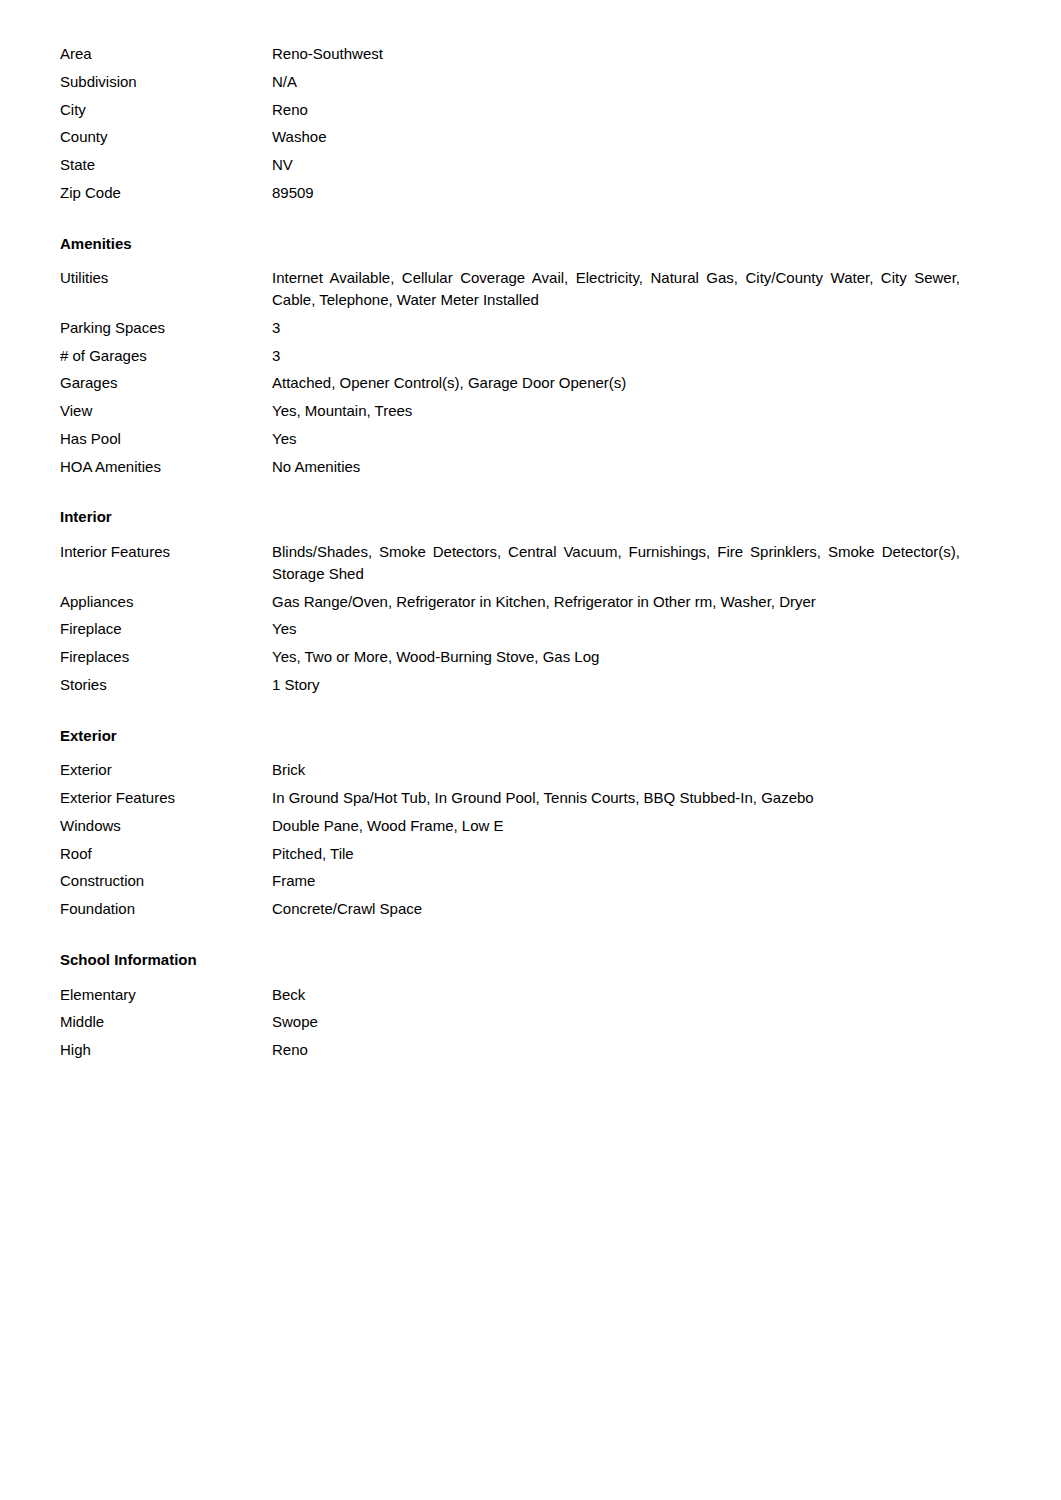| Area | Reno-Southwest |
| Subdivision | N/A |
| City | Reno |
| County | Washoe |
| State | NV |
| Zip Code | 89509 |
Amenities
| Utilities | Internet Available, Cellular Coverage Avail, Electricity, Natural Gas, City/County Water, City Sewer, Cable, Telephone, Water Meter Installed |
| Parking Spaces | 3 |
| # of Garages | 3 |
| Garages | Attached, Opener Control(s), Garage Door Opener(s) |
| View | Yes, Mountain, Trees |
| Has Pool | Yes |
| HOA Amenities | No Amenities |
Interior
| Interior Features | Blinds/Shades, Smoke Detectors, Central Vacuum, Furnishings, Fire Sprinklers, Smoke Detector(s), Storage Shed |
| Appliances | Gas Range/Oven, Refrigerator in Kitchen, Refrigerator in Other rm, Washer, Dryer |
| Fireplace | Yes |
| Fireplaces | Yes, Two or More, Wood-Burning Stove, Gas Log |
| Stories | 1 Story |
Exterior
| Exterior | Brick |
| Exterior Features | In Ground Spa/Hot Tub, In Ground Pool, Tennis Courts, BBQ Stubbed-In, Gazebo |
| Windows | Double Pane, Wood Frame, Low E |
| Roof | Pitched, Tile |
| Construction | Frame |
| Foundation | Concrete/Crawl Space |
School Information
| Elementary | Beck |
| Middle | Swope |
| High | Reno |